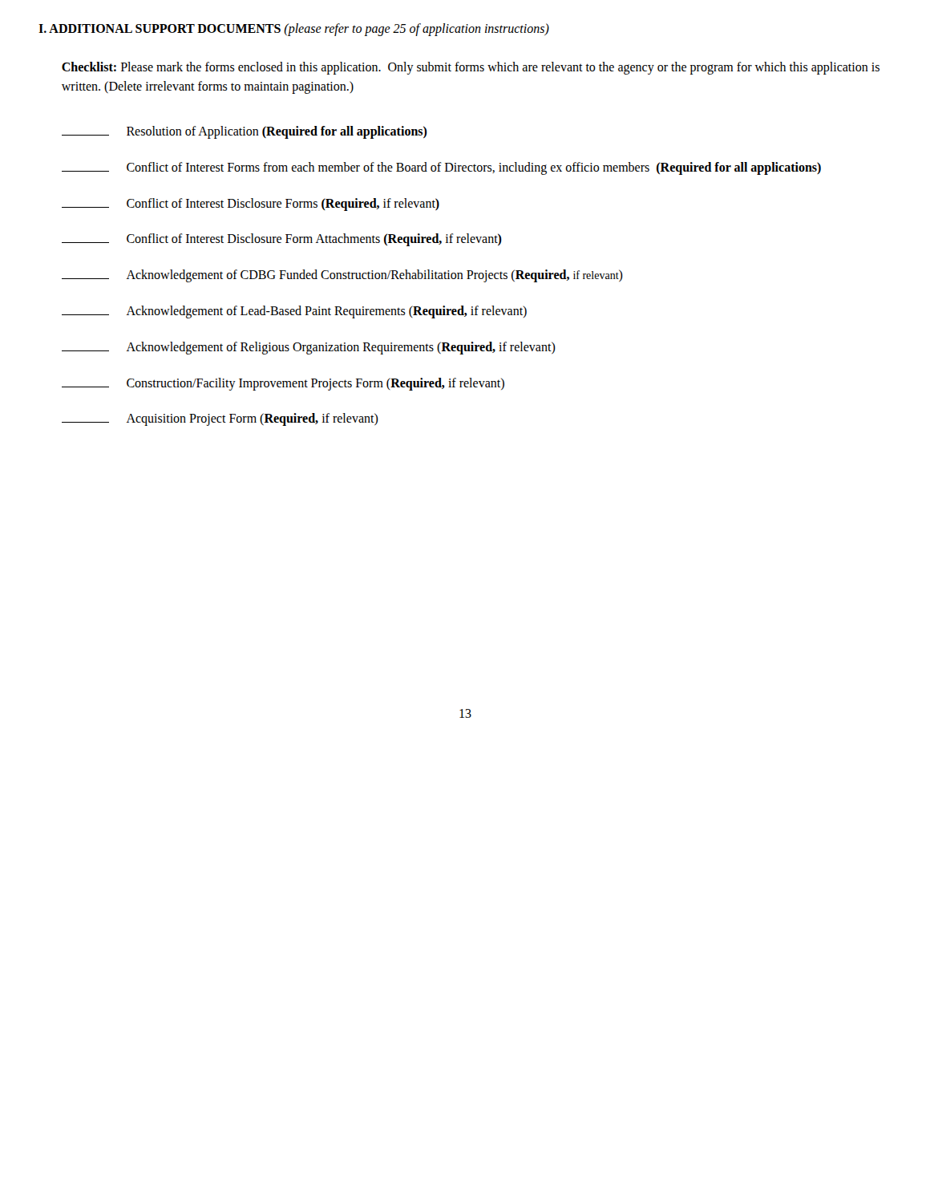I. ADDITIONAL SUPPORT DOCUMENTS (please refer to page 25 of application instructions)
Checklist: Please mark the forms enclosed in this application. Only submit forms which are relevant to the agency or the program for which this application is written. (Delete irrelevant forms to maintain pagination.)
Resolution of Application (Required for all applications)
Conflict of Interest Forms from each member of the Board of Directors, including ex officio members (Required for all applications)
Conflict of Interest Disclosure Forms (Required, if relevant)
Conflict of Interest Disclosure Form Attachments (Required, if relevant)
Acknowledgement of CDBG Funded Construction/Rehabilitation Projects (Required, if relevant)
Acknowledgement of Lead-Based Paint Requirements (Required, if relevant)
Acknowledgement of Religious Organization Requirements (Required, if relevant)
Construction/Facility Improvement Projects Form (Required, if relevant)
Acquisition Project Form (Required, if relevant)
13